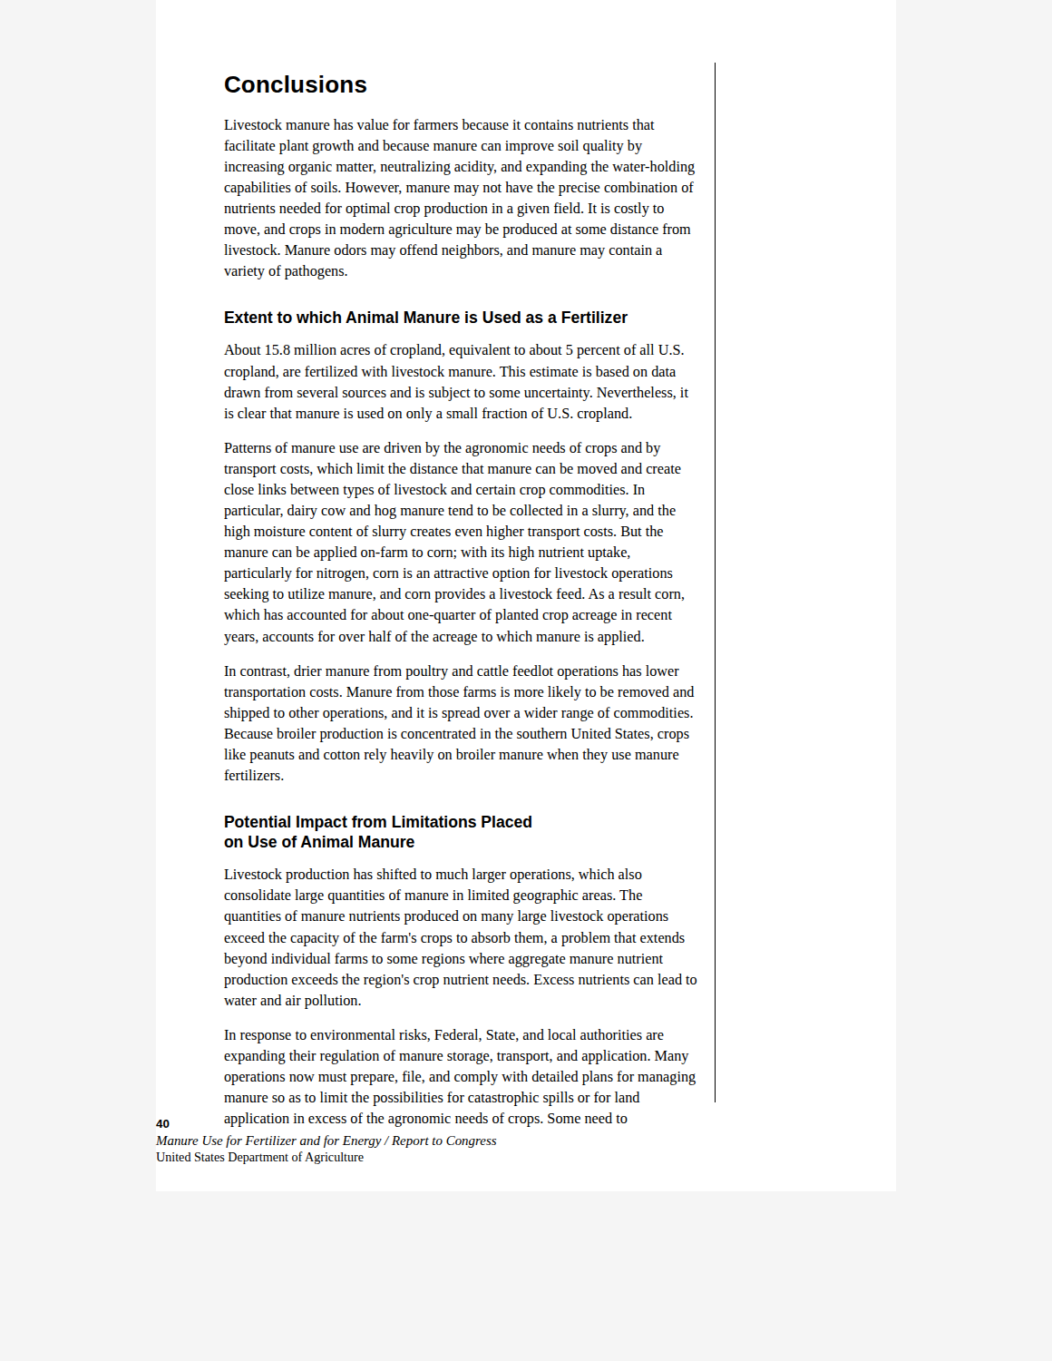Conclusions
Livestock manure has value for farmers because it contains nutrients that facilitate plant growth and because manure can improve soil quality by increasing organic matter, neutralizing acidity, and expanding the water-holding capabilities of soils. However, manure may not have the precise combination of nutrients needed for optimal crop production in a given field. It is costly to move, and crops in modern agriculture may be produced at some distance from livestock. Manure odors may offend neighbors, and manure may contain a variety of pathogens.
Extent to which Animal Manure is Used as a Fertilizer
About 15.8 million acres of cropland, equivalent to about 5 percent of all U.S. cropland, are fertilized with livestock manure. This estimate is based on data drawn from several sources and is subject to some uncertainty. Nevertheless, it is clear that manure is used on only a small fraction of U.S. cropland.
Patterns of manure use are driven by the agronomic needs of crops and by transport costs, which limit the distance that manure can be moved and create close links between types of livestock and certain crop commodities. In particular, dairy cow and hog manure tend to be collected in a slurry, and the high moisture content of slurry creates even higher transport costs. But the manure can be applied on-farm to corn; with its high nutrient uptake, particularly for nitrogen, corn is an attractive option for livestock operations seeking to utilize manure, and corn provides a livestock feed. As a result corn, which has accounted for about one-quarter of planted crop acreage in recent years, accounts for over half of the acreage to which manure is applied.
In contrast, drier manure from poultry and cattle feedlot operations has lower transportation costs. Manure from those farms is more likely to be removed and shipped to other operations, and it is spread over a wider range of commodities. Because broiler production is concentrated in the southern United States, crops like peanuts and cotton rely heavily on broiler manure when they use manure fertilizers.
Potential Impact from Limitations Placed
on Use of Animal Manure
Livestock production has shifted to much larger operations, which also consolidate large quantities of manure in limited geographic areas. The quantities of manure nutrients produced on many large livestock operations exceed the capacity of the farm's crops to absorb them, a problem that extends beyond individual farms to some regions where aggregate manure nutrient production exceeds the region's crop nutrient needs. Excess nutrients can lead to water and air pollution.
In response to environmental risks, Federal, State, and local authorities are expanding their regulation of manure storage, transport, and application. Many operations now must prepare, file, and comply with detailed plans for managing manure so as to limit the possibilities for catastrophic spills or for land application in excess of the agronomic needs of crops. Some need to
40
Manure Use for Fertilizer and for Energy / Report to Congress
United States Department of Agriculture